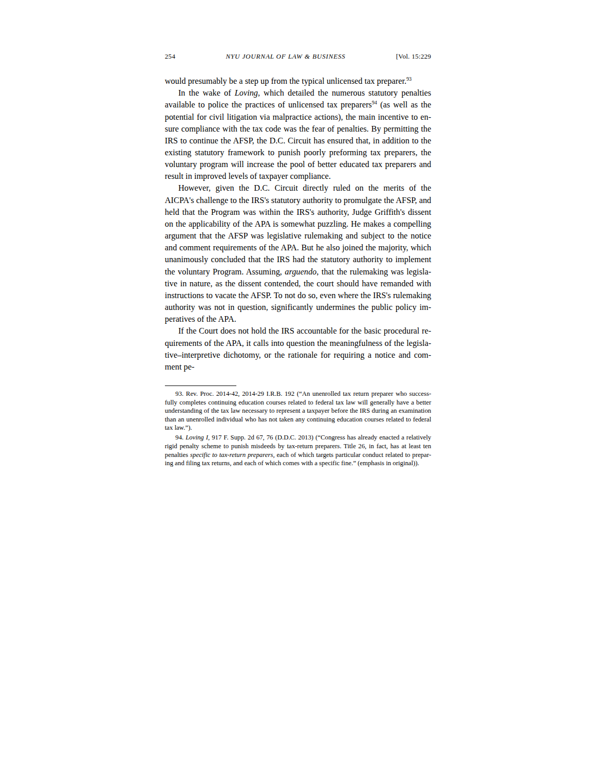254 NYU JOURNAL OF LAW & BUSINESS [Vol. 15:229
would presumably be a step up from the typical unlicensed tax preparer.93
In the wake of Loving, which detailed the numerous statutory penalties available to police the practices of unlicensed tax preparers94 (as well as the potential for civil litigation via malpractice actions), the main incentive to ensure compliance with the tax code was the fear of penalties. By permitting the IRS to continue the AFSP, the D.C. Circuit has ensured that, in addition to the existing statutory framework to punish poorly preforming tax preparers, the voluntary program will increase the pool of better educated tax preparers and result in improved levels of taxpayer compliance.
However, given the D.C. Circuit directly ruled on the merits of the AICPA's challenge to the IRS's statutory authority to promulgate the AFSP, and held that the Program was within the IRS's authority, Judge Griffith's dissent on the applicability of the APA is somewhat puzzling. He makes a compelling argument that the AFSP was legislative rulemaking and subject to the notice and comment requirements of the APA. But he also joined the majority, which unanimously concluded that the IRS had the statutory authority to implement the voluntary Program. Assuming, arguendo, that the rulemaking was legislative in nature, as the dissent contended, the court should have remanded with instructions to vacate the AFSP. To not do so, even where the IRS's rulemaking authority was not in question, significantly undermines the public policy imperatives of the APA.
If the Court does not hold the IRS accountable for the basic procedural requirements of the APA, it calls into question the meaningfulness of the legislative–interpretive dichotomy, or the rationale for requiring a notice and comment pe-
93. Rev. Proc. 2014-42, 2014-29 I.R.B. 192 (“An unenrolled tax return preparer who successfully completes continuing education courses related to federal tax law will generally have a better understanding of the tax law necessary to represent a taxpayer before the IRS during an examination than an unenrolled individual who has not taken any continuing education courses related to federal tax law.”).
94. Loving I, 917 F. Supp. 2d 67, 76 (D.D.C. 2013) (“Congress has already enacted a relatively rigid penalty scheme to punish misdeeds by tax-return preparers. Title 26, in fact, has at least ten penalties specific to tax-return preparers, each of which targets particular conduct related to preparing and filing tax returns, and each of which comes with a specific fine.” (emphasis in original)).